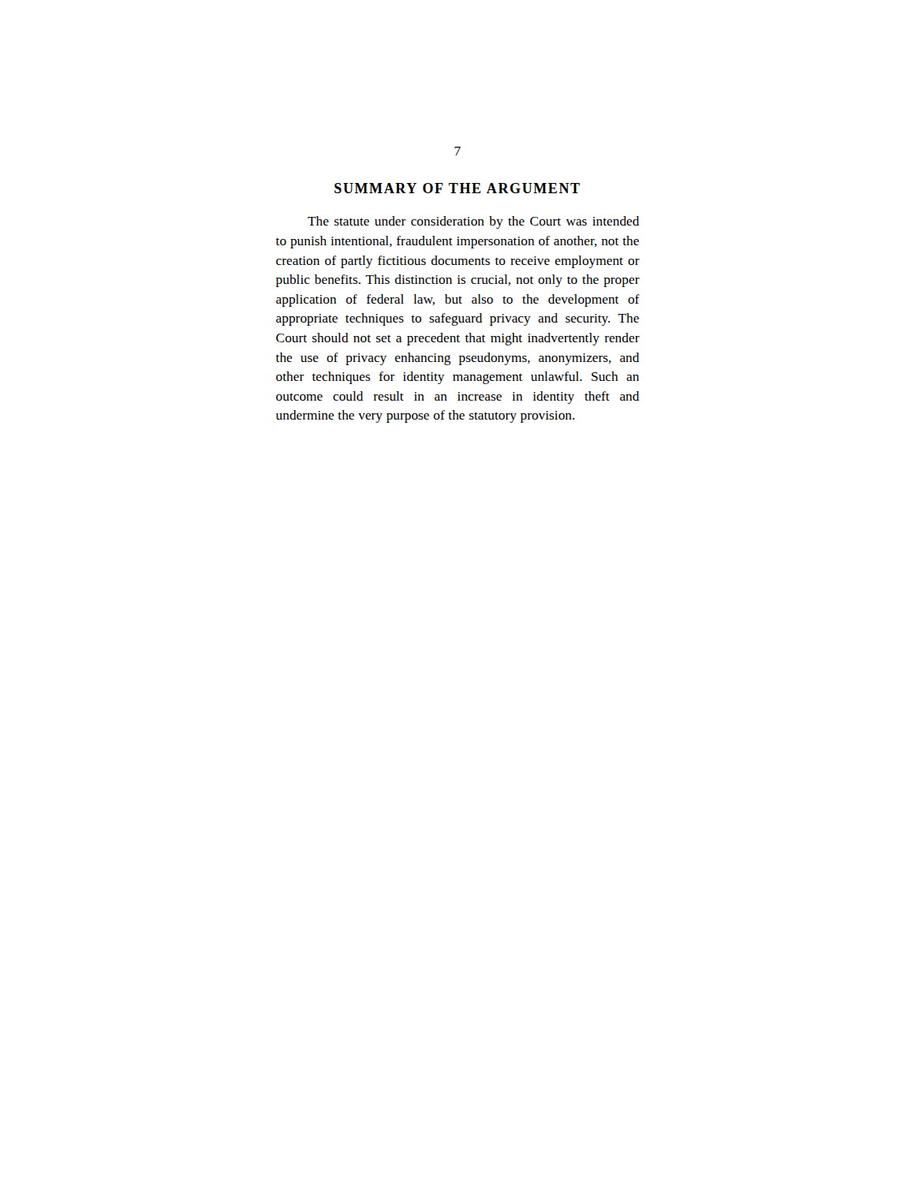7
Summary of the Argument
The statute under consideration by the Court was intended to punish intentional, fraudulent impersonation of another, not the creation of partly fictitious documents to receive employment or public benefits. This distinction is crucial, not only to the proper application of federal law, but also to the development of appropriate techniques to safeguard privacy and security. The Court should not set a precedent that might inadvertently render the use of privacy enhancing pseudonyms, anonymizers, and other techniques for identity management unlawful. Such an outcome could result in an increase in identity theft and undermine the very purpose of the statutory provision.